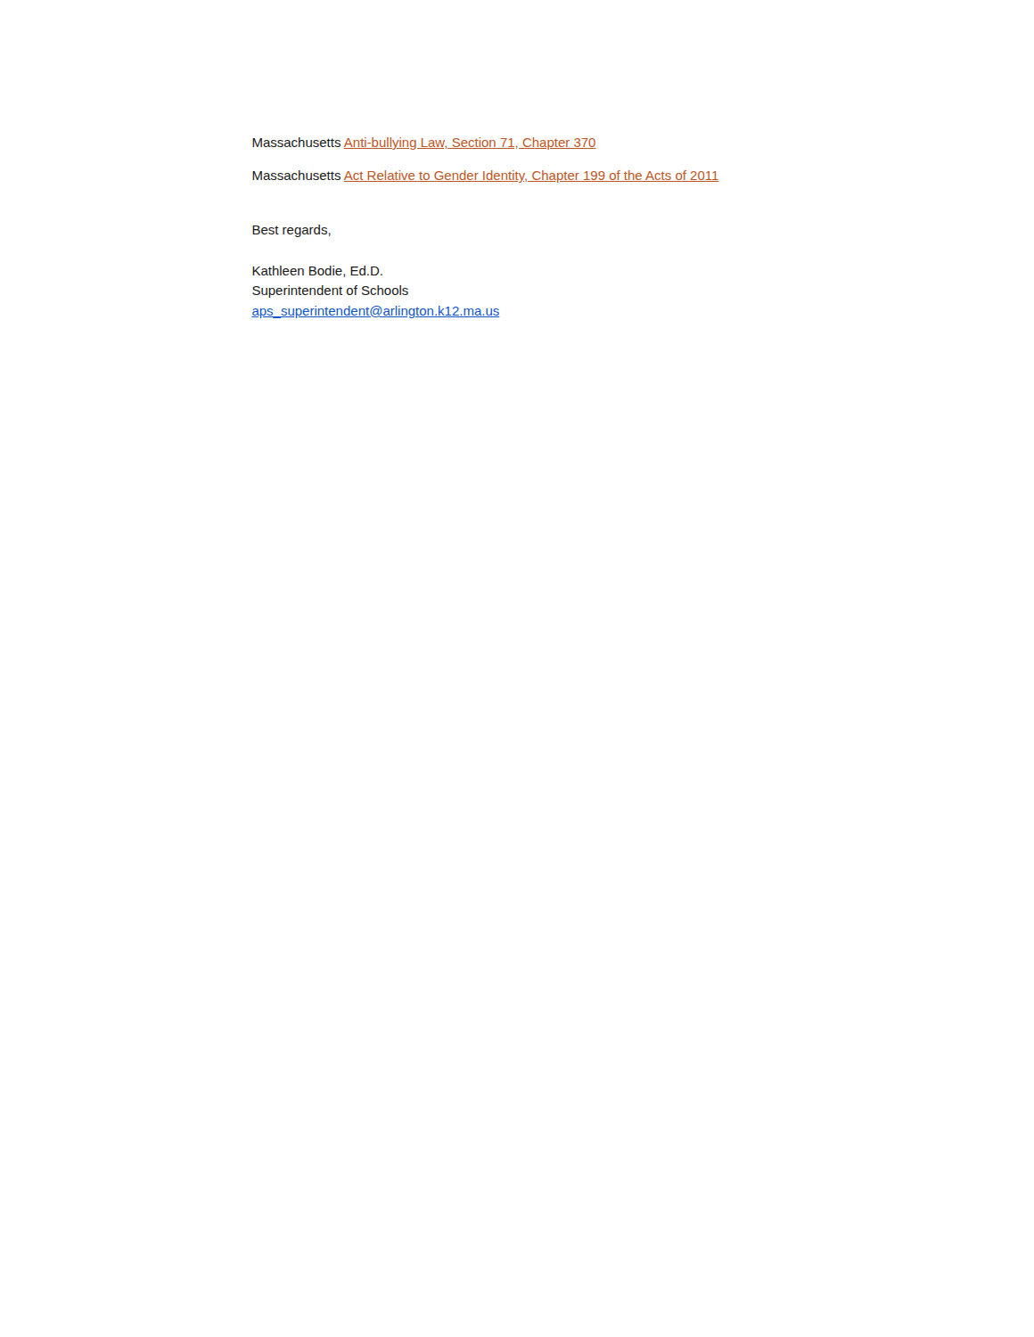Massachusetts Anti-bullying Law, Section 71, Chapter 370
Massachusetts Act Relative to Gender Identity, Chapter 199 of the Acts of 2011
Best regards,
Kathleen Bodie, Ed.D.
Superintendent of Schools
aps_superintendent@arlington.k12.ma.us